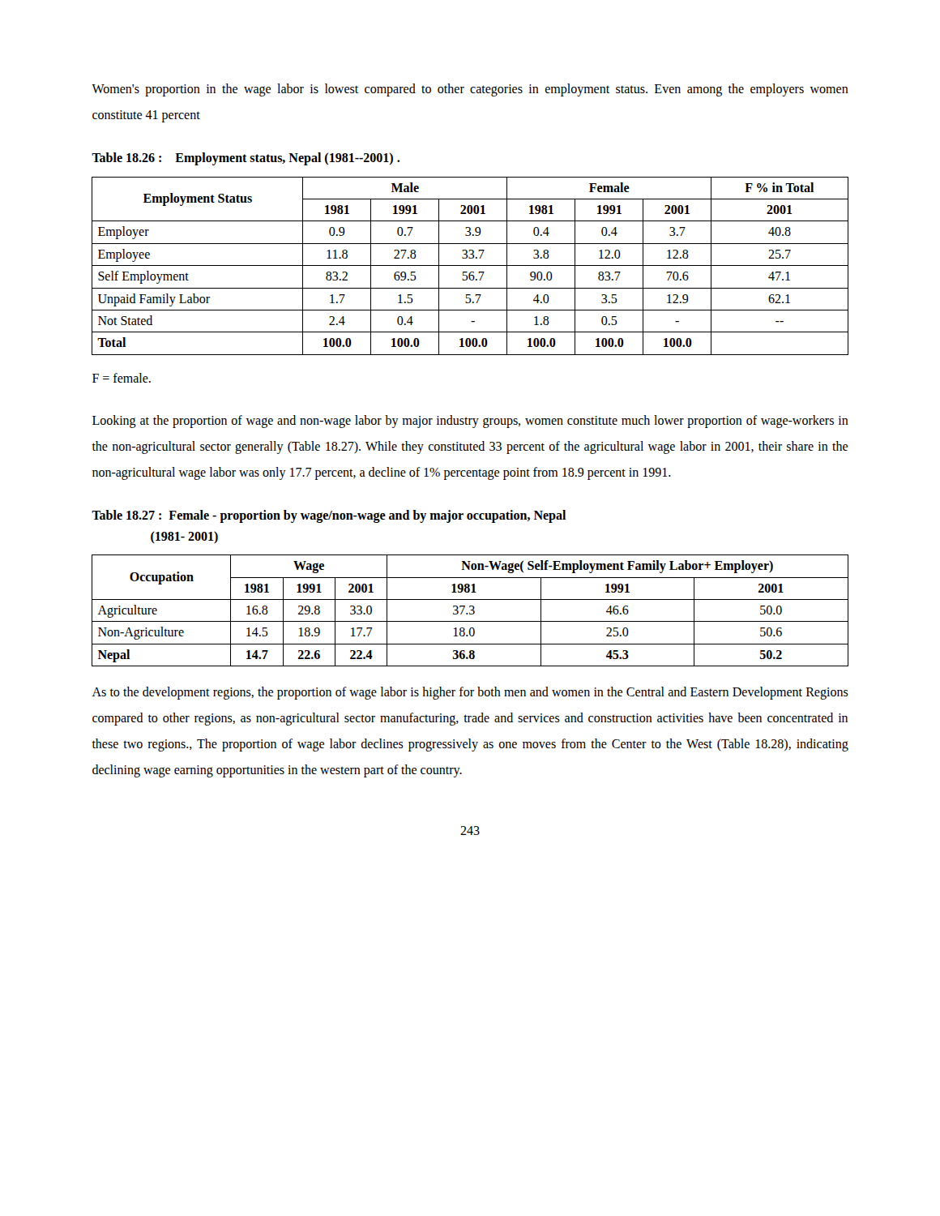Women's proportion in the wage labor is lowest compared to other categories in employment status. Even among the employers women constitute 41 percent
Table 18.26 : Employment status, Nepal (1981--2001) .
| Employment Status | Male | Female | F % in Total |
| --- | --- | --- | --- |
| 1981 | 1991 | 2001 | 1981 | 1991 | 2001 | 2001 |
| Employer | 0.9 | 0.7 | 3.9 | 0.4 | 0.4 | 3.7 | 40.8 |
| Employee | 11.8 | 27.8 | 33.7 | 3.8 | 12.0 | 12.8 | 25.7 |
| Self Employment | 83.2 | 69.5 | 56.7 | 90.0 | 83.7 | 70.6 | 47.1 |
| Unpaid Family Labor | 1.7 | 1.5 | 5.7 | 4.0 | 3.5 | 12.9 | 62.1 |
| Not Stated | 2.4 | 0.4 | - | 1.8 | 0.5 | - | -- |
| Total | 100.0 | 100.0 | 100.0 | 100.0 | 100.0 | 100.0 | |
F = female.
Looking at the proportion of wage and non-wage labor by major industry groups, women constitute much lower proportion of wage-workers in the non-agricultural sector generally (Table 18.27). While they constituted 33 percent of the agricultural wage labor in 2001, their share in the non-agricultural wage labor was only 17.7 percent, a decline of 1% percentage point from 18.9 percent in 1991.
Table 18.27 : Female - proportion by wage/non-wage and by major occupation, Nepal
(1981- 2001)
| Occupation | Wage | Non-Wage( Self-Employment Family Labor+ Employer) |
| --- | --- | --- |
| 1981 | 1991 | 2001 | 1981 | 1991 | 2001 |
| Agriculture | 16.8 | 29.8 | 33.0 | 37.3 | 46.6 | 50.0 |
| Non-Agriculture | 14.5 | 18.9 | 17.7 | 18.0 | 25.0 | 50.6 |
| Nepal | 14.7 | 22.6 | 22.4 | 36.8 | 45.3 | 50.2 |
As to the development regions, the proportion of wage labor is higher for both men and women in the Central and Eastern Development Regions compared to other regions, as non-agricultural sector manufacturing, trade and services and construction activities have been concentrated in these two regions., The proportion of wage labor declines progressively as one moves from the Center to the West (Table 18.28), indicating declining wage earning opportunities in the western part of the country.
243